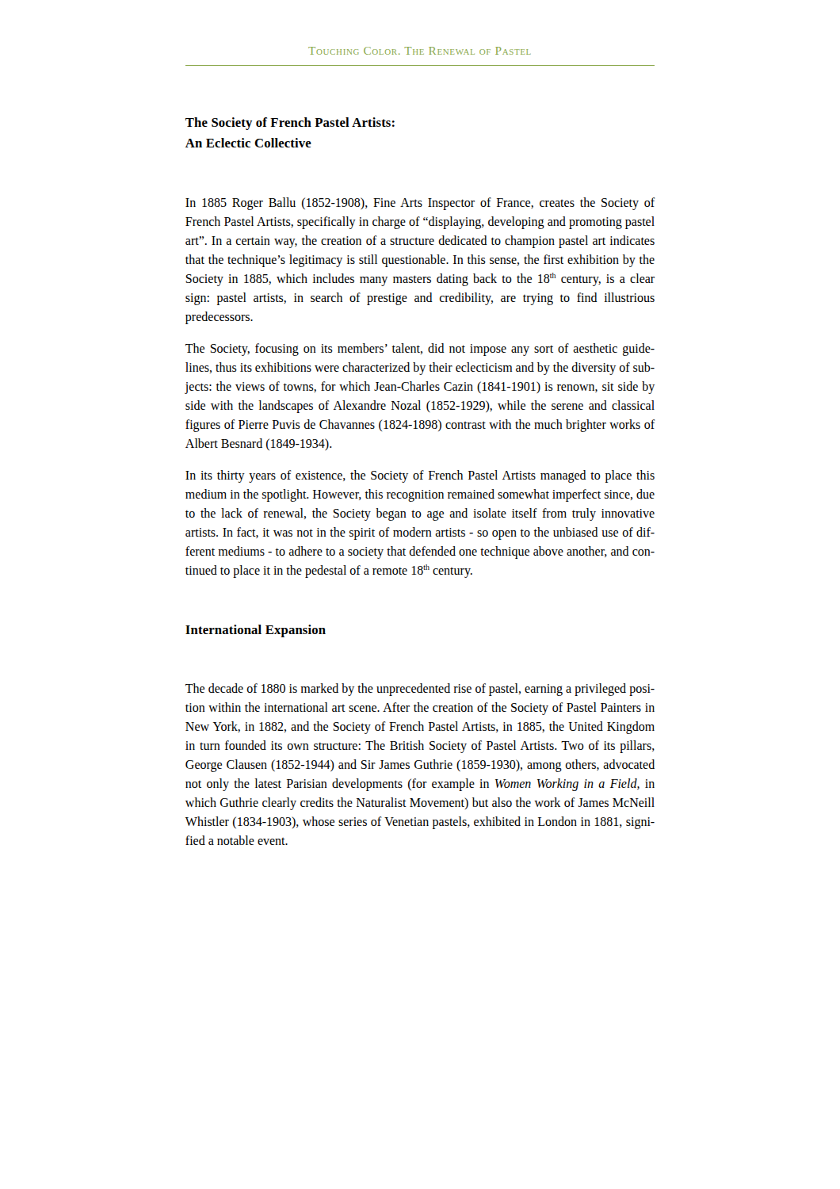Touching Color. The Renewal of Pastel
The Society of French Pastel Artists:An Eclectic Collective
In 1885 Roger Ballu (1852-1908), Fine Arts Inspector of France, creates the Society of French Pastel Artists, specifically in charge of “displaying, developing and promoting pastel art”. In a certain way, the creation of a structure dedicated to champion pastel art indicates that the technique’s legitimacy is still questionable. In this sense, the first exhibition by the Society in 1885, which includes many masters dating back to the 18th century, is a clear sign: pastel artists, in search of prestige and credibility, are trying to find illustrious predecessors.
The Society, focusing on its members’ talent, did not impose any sort of aesthetic guidelines, thus its exhibitions were characterized by their eclecticism and by the diversity of subjects: the views of towns, for which Jean-Charles Cazin (1841-1901) is renown, sit side by side with the landscapes of Alexandre Nozal (1852-1929), while the serene and classical figures of Pierre Puvis de Chavannes (1824-1898) contrast with the much brighter works of Albert Besnard (1849-1934).
In its thirty years of existence, the Society of French Pastel Artists managed to place this medium in the spotlight. However, this recognition remained somewhat imperfect since, due to the lack of renewal, the Society began to age and isolate itself from truly innovative artists. In fact, it was not in the spirit of modern artists - so open to the unbiased use of different mediums - to adhere to a society that defended one technique above another, and continued to place it in the pedestal of a remote 18th century.
International Expansion
The decade of 1880 is marked by the unprecedented rise of pastel, earning a privileged position within the international art scene. After the creation of the Society of Pastel Painters in New York, in 1882, and the Society of French Pastel Artists, in 1885, the United Kingdom in turn founded its own structure: The British Society of Pastel Artists. Two of its pillars, George Clausen (1852-1944) and Sir James Guthrie (1859-1930), among others, advocated not only the latest Parisian developments (for example in Women Working in a Field, in which Guthrie clearly credits the Naturalist Movement) but also the work of James McNeill Whistler (1834-1903), whose series of Venetian pastels, exhibited in London in 1881, signified a notable event.